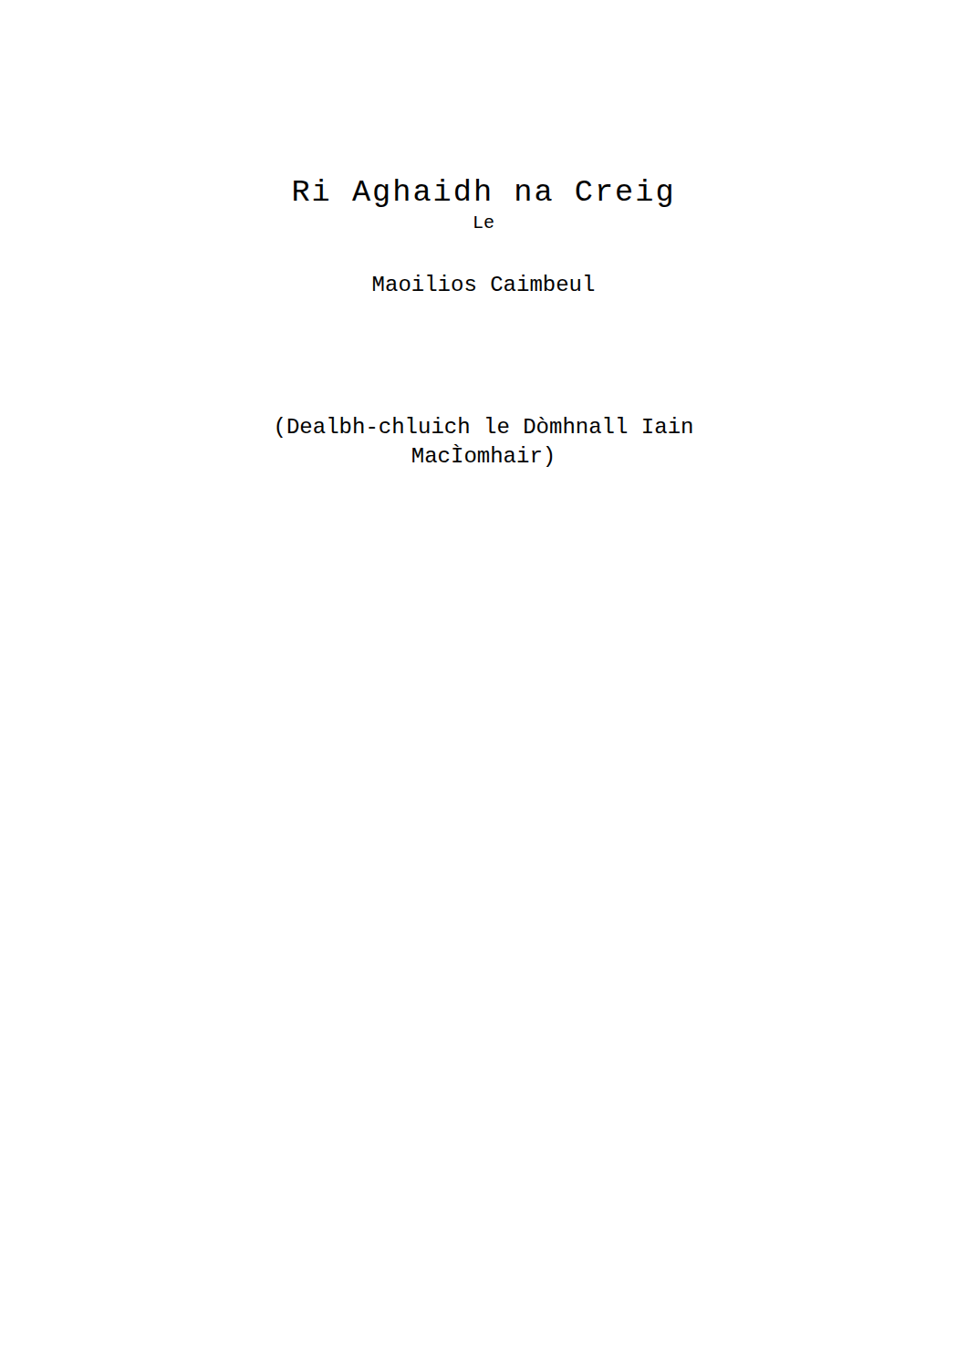Ri Aghaidh na Creig
Le
Maoilios Caimbeul
(Dealbh-chluich le Dòmhnall Iain MacÌomhair)